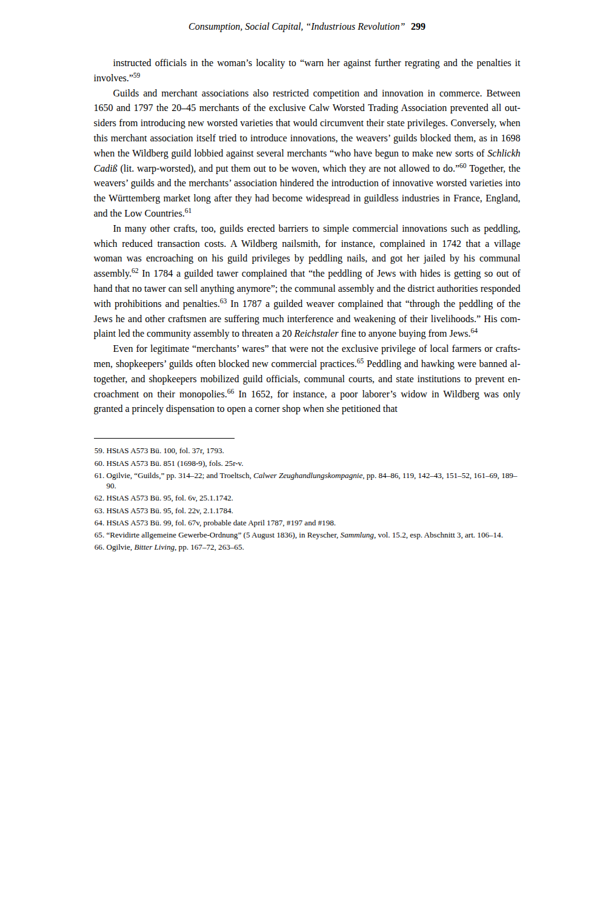Consumption, Social Capital, “Industrious Revolution”299
instructed officials in the woman’s locality to “warn her against further regrating and the penalties it involves.”59
Guilds and merchant associations also restricted competition and innovation in commerce. Between 1650 and 1797 the 20–45 merchants of the exclusive Calw Worsted Trading Association prevented all outsiders from introducing new worsted varieties that would circumvent their state privileges. Conversely, when this merchant association itself tried to introduce innovations, the weavers’ guilds blocked them, as in 1698 when the Wildberg guild lobbied against several merchants “who have begun to make new sorts of Schlickh Cadiß (lit. warp-worsted), and put them out to be woven, which they are not allowed to do.”60 Together, the weavers’ guilds and the merchants’ association hindered the introduction of innovative worsted varieties into the Württemberg market long after they had become widespread in guildless industries in France, England, and the Low Countries.61
In many other crafts, too, guilds erected barriers to simple commercial innovations such as peddling, which reduced transaction costs. A Wildberg nailsmith, for instance, complained in 1742 that a village woman was encroaching on his guild privileges by peddling nails, and got her jailed by his communal assembly.62 In 1784 a guilded tawer complained that “the peddling of Jews with hides is getting so out of hand that no tawer can sell anything anymore”; the communal assembly and the district authorities responded with prohibitions and penalties.63 In 1787 a guilded weaver complained that “through the peddling of the Jews he and other craftsmen are suffering much interference and weakening of their livelihoods.” His complaint led the community assembly to threaten a 20 Reichstaler fine to anyone buying from Jews.64
Even for legitimate “merchants’ wares” that were not the exclusive privilege of local farmers or craftsmen, shopkeepers’ guilds often blocked new commercial practices.65 Peddling and hawking were banned altogether, and shopkeepers mobilized guild officials, communal courts, and state institutions to prevent encroachment on their monopolies.66 In 1652, for instance, a poor laborer’s widow in Wildberg was only granted a princely dispensation to open a corner shop when she petitioned that
HStAS A573 Bü. 100, fol. 37r, 1793.
HStAS A573 Bü. 851 (1698-9), fols. 25r-v.
Ogilvie, “Guilds,” pp. 314–22; and Troeltsch, Calwer Zeughandlungskompagnie, pp. 84–86, 119, 142–43, 151–52, 161–69, 189–90.
HStAS A573 Bü. 95, fol. 6v, 25.1.1742.
HStAS A573 Bü. 95, fol. 22v, 2.1.1784.
HStAS A573 Bü. 99, fol. 67v, probable date April 1787, #197 and #198.
“Revidirte allgemeine Gewerbe-Ordnung” (5 August 1836), in Reyscher, Sammlung, vol. 15.2, esp. Abschnitt 3, art. 106–14.
Ogilvie, Bitter Living, pp. 167–72, 263–65.